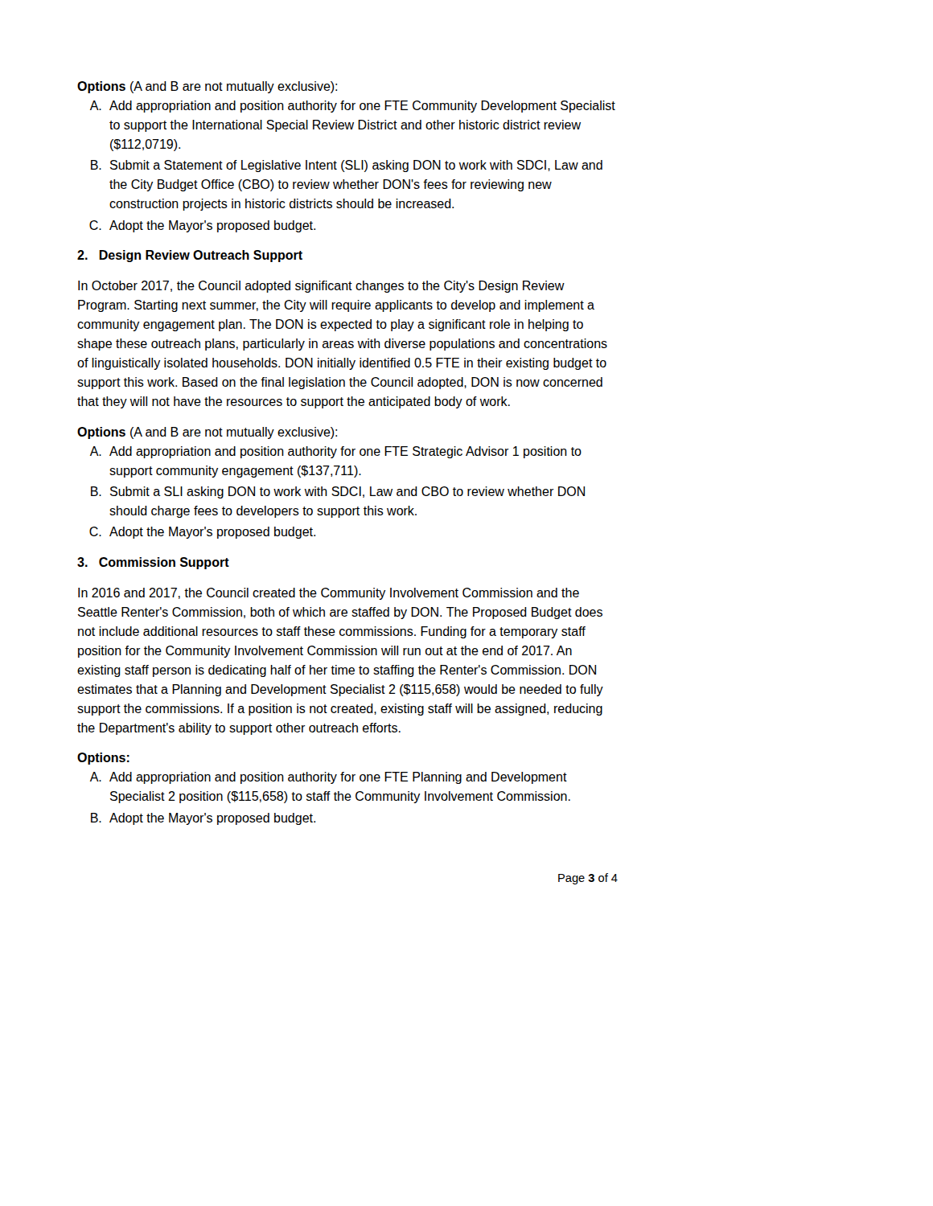Options (A and B are not mutually exclusive):
Add appropriation and position authority for one FTE Community Development Specialist to support the International Special Review District and other historic district review ($112,0719).
Submit a Statement of Legislative Intent (SLI) asking DON to work with SDCI, Law and the City Budget Office (CBO) to review whether DON's fees for reviewing new construction projects in historic districts should be increased.
Adopt the Mayor's proposed budget.
2. Design Review Outreach Support
In October 2017, the Council adopted significant changes to the City's Design Review Program. Starting next summer, the City will require applicants to develop and implement a community engagement plan. The DON is expected to play a significant role in helping to shape these outreach plans, particularly in areas with diverse populations and concentrations of linguistically isolated households. DON initially identified 0.5 FTE in their existing budget to support this work. Based on the final legislation the Council adopted, DON is now concerned that they will not have the resources to support the anticipated body of work.
Options (A and B are not mutually exclusive):
Add appropriation and position authority for one FTE Strategic Advisor 1 position to support community engagement ($137,711).
Submit a SLI asking DON to work with SDCI, Law and CBO to review whether DON should charge fees to developers to support this work.
Adopt the Mayor's proposed budget.
3. Commission Support
In 2016 and 2017, the Council created the Community Involvement Commission and the Seattle Renter's Commission, both of which are staffed by DON. The Proposed Budget does not include additional resources to staff these commissions. Funding for a temporary staff position for the Community Involvement Commission will run out at the end of 2017. An existing staff person is dedicating half of her time to staffing the Renter's Commission. DON estimates that a Planning and Development Specialist 2 ($115,658) would be needed to fully support the commissions. If a position is not created, existing staff will be assigned, reducing the Department's ability to support other outreach efforts.
Options:
Add appropriation and position authority for one FTE Planning and Development Specialist 2 position ($115,658) to staff the Community Involvement Commission.
Adopt the Mayor's proposed budget.
Page 3 of 4